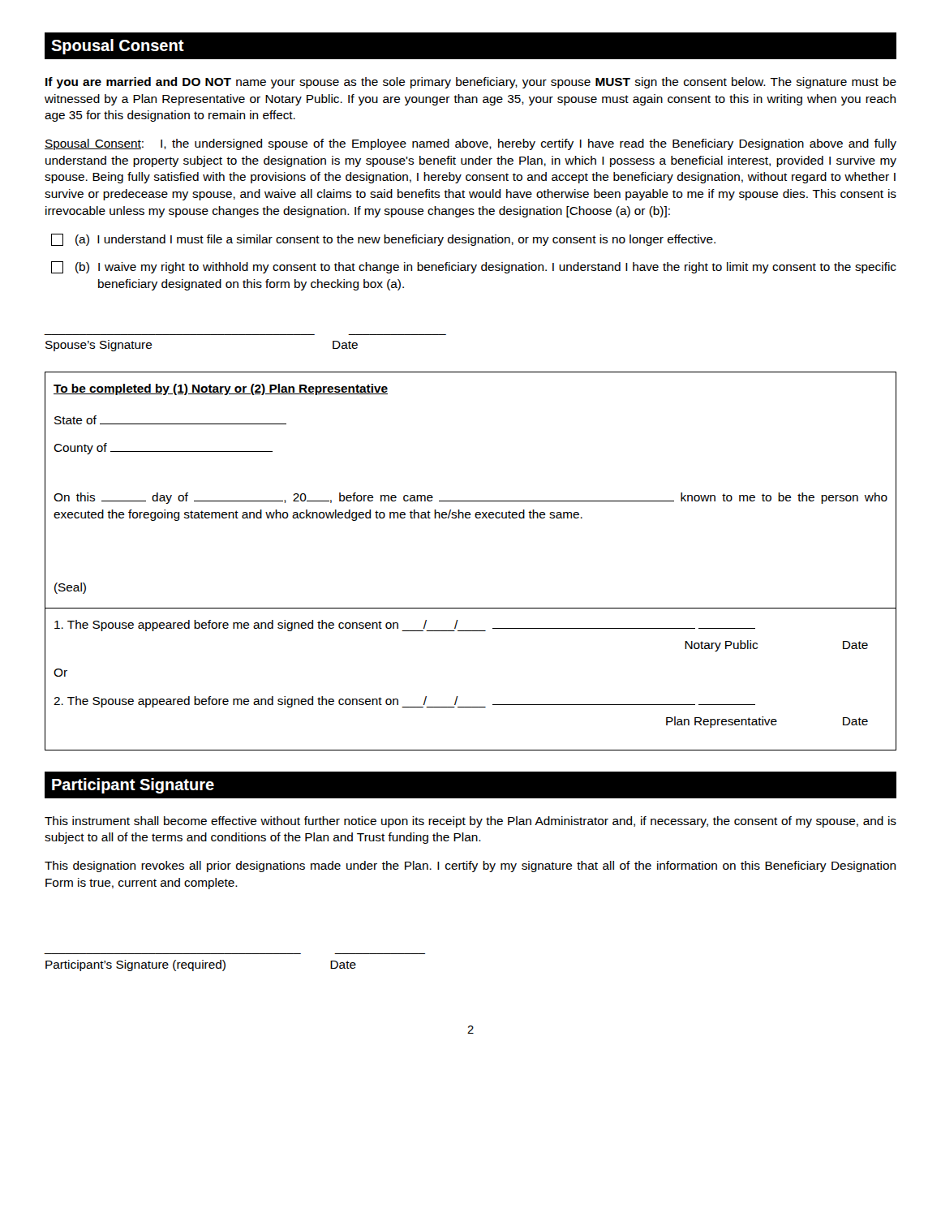Spousal Consent
If you are married and DO NOT name your spouse as the sole primary beneficiary, your spouse MUST sign the consent below. The signature must be witnessed by a Plan Representative or Notary Public. If you are younger than age 35, your spouse must again consent to this in writing when you reach age 35 for this designation to remain in effect.
Spousal Consent: I, the undersigned spouse of the Employee named above, hereby certify I have read the Beneficiary Designation above and fully understand the property subject to the designation is my spouse's benefit under the Plan, in which I possess a beneficial interest, provided I survive my spouse. Being fully satisfied with the provisions of the designation, I hereby consent to and accept the beneficiary designation, without regard to whether I survive or predecease my spouse, and waive all claims to said benefits that would have otherwise been payable to me if my spouse dies. This consent is irrevocable unless my spouse changes the designation. If my spouse changes the designation [Choose (a) or (b)]:
(a) I understand I must file a similar consent to the new beneficiary designation, or my consent is no longer effective.
(b) I waive my right to withhold my consent to that change in beneficiary designation. I understand I have the right to limit my consent to the specific beneficiary designated on this form by checking box (a).
_______________________________________ ______________
Spouse’s Signature Date
| To be completed by (1) Notary or (2) Plan Representative State of County of On this day of , 20 , before me came known to me to be the person who executed the foregoing statement and who acknowledged to me that he/she executed the same. (Seal) |
| 1. The Spouse appeared before me and signed the consent on ___/____/____ Notary Public Date Or 2. The Spouse appeared before me and signed the consent on ___/____/____ Plan Representative Date |
Participant Signature
This instrument shall become effective without further notice upon its receipt by the Plan Administrator and, if necessary, the consent of my spouse, and is subject to all of the terms and conditions of the Plan and Trust funding the Plan.
This designation revokes all prior designations made under the Plan. I certify by my signature that all of the information on this Beneficiary Designation Form is true, current and complete.
_____________________________________ _____________
Participant’s Signature (required) Date
2